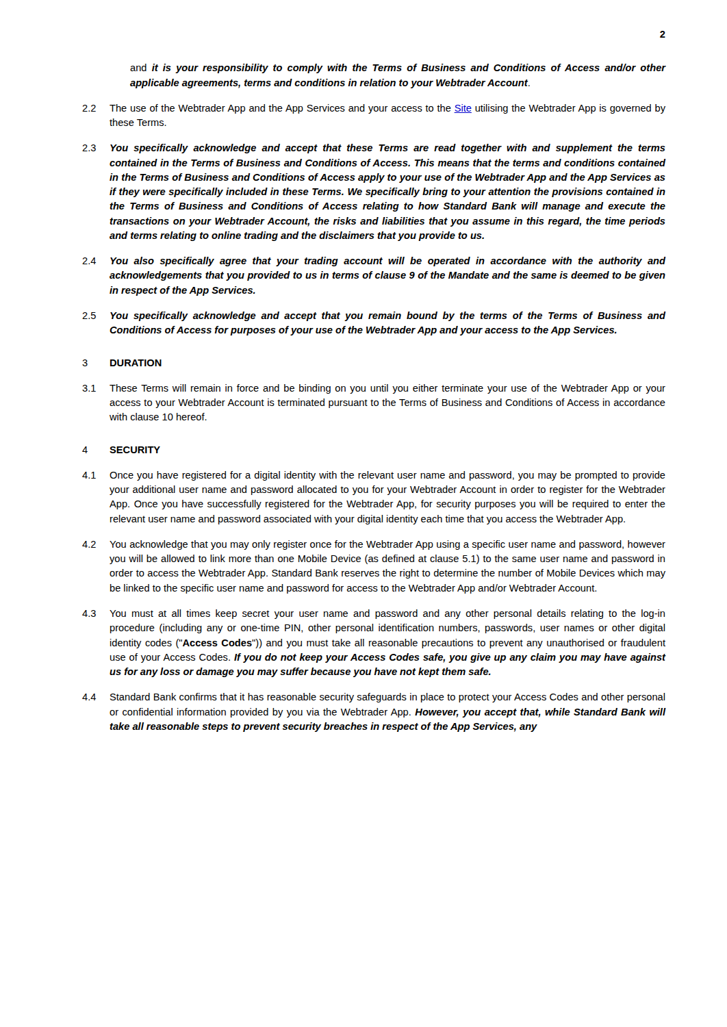2
and it is your responsibility to comply with the Terms of Business and Conditions of Access and/or other applicable agreements, terms and conditions in relation to your Webtrader Account.
2.2
The use of the Webtrader App and the App Services and your access to the Site utilising the Webtrader App is governed by these Terms.
2.3
You specifically acknowledge and accept that these Terms are read together with and supplement the terms contained in the Terms of Business and Conditions of Access. This means that the terms and conditions contained in the Terms of Business and Conditions of Access apply to your use of the Webtrader App and the App Services as if they were specifically included in these Terms. We specifically bring to your attention the provisions contained in the Terms of Business and Conditions of Access relating to how Standard Bank will manage and execute the transactions on your Webtrader Account, the risks and liabilities that you assume in this regard, the time periods and terms relating to online trading and the disclaimers that you provide to us.
2.4
You also specifically agree that your trading account will be operated in accordance with the authority and acknowledgements that you provided to us in terms of clause 9 of the Mandate and the same is deemed to be given in respect of the App Services.
2.5
You specifically acknowledge and accept that you remain bound by the terms of the Terms of Business and Conditions of Access for purposes of your use of the Webtrader App and your access to the App Services.
3
DURATION
3.1
These Terms will remain in force and be binding on you until you either terminate your use of the Webtrader App or your access to your Webtrader Account is terminated pursuant to the Terms of Business and Conditions of Access in accordance with clause 10 hereof.
4
SECURITY
4.1
Once you have registered for a digital identity with the relevant user name and password, you may be prompted to provide your additional user name and password allocated to you for your Webtrader Account in order to register for the Webtrader App. Once you have successfully registered for the Webtrader App, for security purposes you will be required to enter the relevant user name and password associated with your digital identity each time that you access the Webtrader App.
4.2
You acknowledge that you may only register once for the Webtrader App using a specific user name and password, however you will be allowed to link more than one Mobile Device (as defined at clause 5.1) to the same user name and password in order to access the Webtrader App. Standard Bank reserves the right to determine the number of Mobile Devices which may be linked to the specific user name and password for access to the Webtrader App and/or Webtrader Account.
4.3
You must at all times keep secret your user name and password and any other personal details relating to the log-in procedure (including any or one-time PIN, other personal identification numbers, passwords, user names or other digital identity codes ("Access Codes")) and you must take all reasonable precautions to prevent any unauthorised or fraudulent use of your Access Codes. If you do not keep your Access Codes safe, you give up any claim you may have against us for any loss or damage you may suffer because you have not kept them safe.
4.4
Standard Bank confirms that it has reasonable security safeguards in place to protect your Access Codes and other personal or confidential information provided by you via the Webtrader App. However, you accept that, while Standard Bank will take all reasonable steps to prevent security breaches in respect of the App Services, any